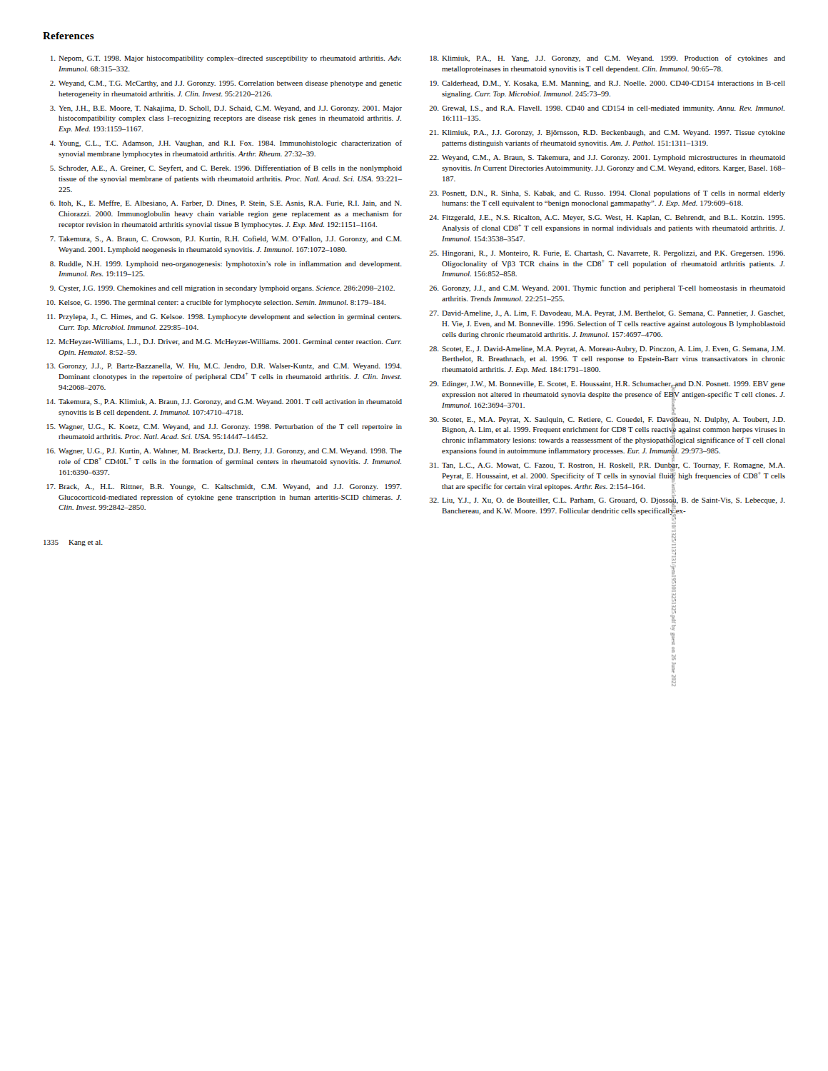References
1. Nepom, G.T. 1998. Major histocompatibility complex–directed susceptibility to rheumatoid arthritis. Adv. Immunol. 68:315–332.
2. Weyand, C.M., T.G. McCarthy, and J.J. Goronzy. 1995. Correlation between disease phenotype and genetic heterogeneity in rheumatoid arthritis. J. Clin. Invest. 95:2120–2126.
3. Yen, J.H., B.E. Moore, T. Nakajima, D. Scholl, D.J. Schaid, C.M. Weyand, and J.J. Goronzy. 2001. Major histocompatibility complex class I–recognizing receptors are disease risk genes in rheumatoid arthritis. J. Exp. Med. 193:1159–1167.
4. Young, C.L., T.C. Adamson, J.H. Vaughan, and R.I. Fox. 1984. Immunohistologic characterization of synovial membrane lymphocytes in rheumatoid arthritis. Arthr. Rheum. 27:32–39.
5. Schroder, A.E., A. Greiner, C. Seyfert, and C. Berek. 1996. Differentiation of B cells in the nonlymphoid tissue of the synovial membrane of patients with rheumatoid arthritis. Proc. Natl. Acad. Sci. USA. 93:221–225.
6. Itoh, K., E. Meffre, E. Albesiano, A. Farber, D. Dines, P. Stein, S.E. Asnis, R.A. Furie, R.I. Jain, and N. Chiorazzi. 2000. Immunoglobulin heavy chain variable region gene replacement as a mechanism for receptor revision in rheumatoid arthritis synovial tissue B lymphocytes. J. Exp. Med. 192:1151–1164.
7. Takemura, S., A. Braun, C. Crowson, P.J. Kurtin, R.H. Cofield, W.M. O’Fallon, J.J. Goronzy, and C.M. Weyand. 2001. Lymphoid neogenesis in rheumatoid synovitis. J. Immunol. 167:1072–1080.
8. Ruddle, N.H. 1999. Lymphoid neo-organogenesis: lymphotoxin’s role in inflammation and development. Immunol. Res. 19:119–125.
9. Cyster, J.G. 1999. Chemokines and cell migration in secondary lymphoid organs. Science. 286:2098–2102.
10. Kelsoe, G. 1996. The germinal center: a crucible for lymphocyte selection. Semin. Immunol. 8:179–184.
11. Przylepa, J., C. Himes, and G. Kelsoe. 1998. Lymphocyte development and selection in germinal centers. Curr. Top. Microbiol. Immunol. 229:85–104.
12. McHeyzer-Williams, L.J., D.J. Driver, and M.G. McHeyzer-Williams. 2001. Germinal center reaction. Curr. Opin. Hematol. 8:52–59.
13. Goronzy, J.J., P. Bartz-Bazzanella, W. Hu, M.C. Jendro, D.R. Walser-Kuntz, and C.M. Weyand. 1994. Dominant clonotypes in the repertoire of peripheral CD4+ T cells in rheumatoid arthritis. J. Clin. Invest. 94:2068–2076.
14. Takemura, S., P.A. Klimiuk, A. Braun, J.J. Goronzy, and G.M. Weyand. 2001. T cell activation in rheumatoid synovitis is B cell dependent. J. Immunol. 107:4710–4718.
15. Wagner, U.G., K. Koetz, C.M. Weyand, and J.J. Goronzy. 1998. Perturbation of the T cell repertoire in rheumatoid arthritis. Proc. Natl. Acad. Sci. USA. 95:14447–14452.
16. Wagner, U.G., P.J. Kurtin, A. Wahner, M. Brackertz, D.J. Berry, J.J. Goronzy, and C.M. Weyand. 1998. The role of CD8+ CD40L+ T cells in the formation of germinal centers in rheumatoid synovitis. J. Immunol. 161:6390–6397.
17. Brack, A., H.L. Rittner, B.R. Younge, C. Kaltschmidt, C.M. Weyand, and J.J. Goronzy. 1997. Glucocorticoid-mediated repression of cytokine gene transcription in human arteritis-SCID chimeras. J. Clin. Invest. 99:2842–2850.
18. Klimiuk, P.A., H. Yang, J.J. Goronzy, and C.M. Weyand. 1999. Production of cytokines and metalloproteinases in rheumatoid synovitis is T cell dependent. Clin. Immunol. 90:65–78.
19. Calderhead, D.M., Y. Kosaka, E.M. Manning, and R.J. Noelle. 2000. CD40-CD154 interactions in B-cell signaling. Curr. Top. Microbiol. Immunol. 245:73–99.
20. Grewal, I.S., and R.A. Flavell. 1998. CD40 and CD154 in cell-mediated immunity. Annu. Rev. Immunol. 16:111–135.
21. Klimiuk, P.A., J.J. Goronzy, J. Björnsson, R.D. Beckenbaugh, and C.M. Weyand. 1997. Tissue cytokine patterns distinguish variants of rheumatoid synovitis. Am. J. Pathol. 151:1311–1319.
22. Weyand, C.M., A. Braun, S. Takemura, and J.J. Goronzy. 2001. Lymphoid microstructures in rheumatoid synovitis. In Current Directories Autoimmunity. J.J. Goronzy and C.M. Weyand, editors. Karger, Basel. 168–187.
23. Posnett, D.N., R. Sinha, S. Kabak, and C. Russo. 1994. Clonal populations of T cells in normal elderly humans: the T cell equivalent to “benign monoclonal gammapathy”. J. Exp. Med. 179:609–618.
24. Fitzgerald, J.E., N.S. Ricalton, A.C. Meyer, S.G. West, H. Kaplan, C. Behrendt, and B.L. Kotzin. 1995. Analysis of clonal CD8+ T cell expansions in normal individuals and patients with rheumatoid arthritis. J. Immunol. 154:3538–3547.
25. Hingorani, R., J. Monteiro, R. Furie, E. Chartash, C. Navarrete, R. Pergolizzi, and P.K. Gregersen. 1996. Oligoclonality of Vβ3 TCR chains in the CD8+ T cell population of rheumatoid arthritis patients. J. Immunol. 156:852–858.
26. Goronzy, J.J., and C.M. Weyand. 2001. Thymic function and peripheral T-cell homeostasis in rheumatoid arthritis. Trends Immunol. 22:251–255.
27. David-Ameline, J., A. Lim, F. Davodeau, M.A. Peyrat, J.M. Berthelot, G. Semana, C. Pannetier, J. Gaschet, H. Vie, J. Even, and M. Bonneville. 1996. Selection of T cells reactive against autologous B lymphoblastoid cells during chronic rheumatoid arthritis. J. Immunol. 157:4697–4706.
28. Scotet, E., J. David-Ameline, M.A. Peyrat, A. Moreau-Aubry, D. Pinczon, A. Lim, J. Even, G. Semana, J.M. Berthelot, R. Breathnach, et al. 1996. T cell response to Epstein-Barr virus transactivators in chronic rheumatoid arthritis. J. Exp. Med. 184:1791–1800.
29. Edinger, J.W., M. Bonneville, E. Scotet, E. Houssaint, H.R. Schumacher, and D.N. Posnett. 1999. EBV gene expression not altered in rheumatoid synovia despite the presence of EBV antigen-specific T cell clones. J. Immunol. 162:3694–3701.
30. Scotet, E., M.A. Peyrat, X. Saulquin, C. Retiere, C. Couedel, F. Davodeau, N. Dulphy, A. Toubert, J.D. Bignon, A. Lim, et al. 1999. Frequent enrichment for CD8 T cells reactive against common herpes viruses in chronic inflammatory lesions: towards a reassessment of the physiopathological significance of T cell clonal expansions found in autoimmune inflammatory processes. Eur. J. Immunol. 29:973–985.
31. Tan, L.C., A.G. Mowat, C. Fazou, T. Rostron, H. Roskell, P.R. Dunbar, C. Tournay, F. Romagne, M.A. Peyrat, E. Houssaint, et al. 2000. Specificity of T cells in synovial fluid: high frequencies of CD8+ T cells that are specific for certain viral epitopes. Arthr. Res. 2:154–164.
32. Liu, Y.J., J. Xu, O. de Bouteiller, C.L. Parham, G. Grouard, O. Djossou, B. de Saint-Vis, S. Lebecque, J. Banchereau, and K.W. Moore. 1997. Follicular dendritic cells specifically ex-
1335 Kang et al.
Downloaded from http://rupress.org/jem/article-pdf/195/10/1325/1137131/jem1951013251325.pdf by guest on 26 June 2022